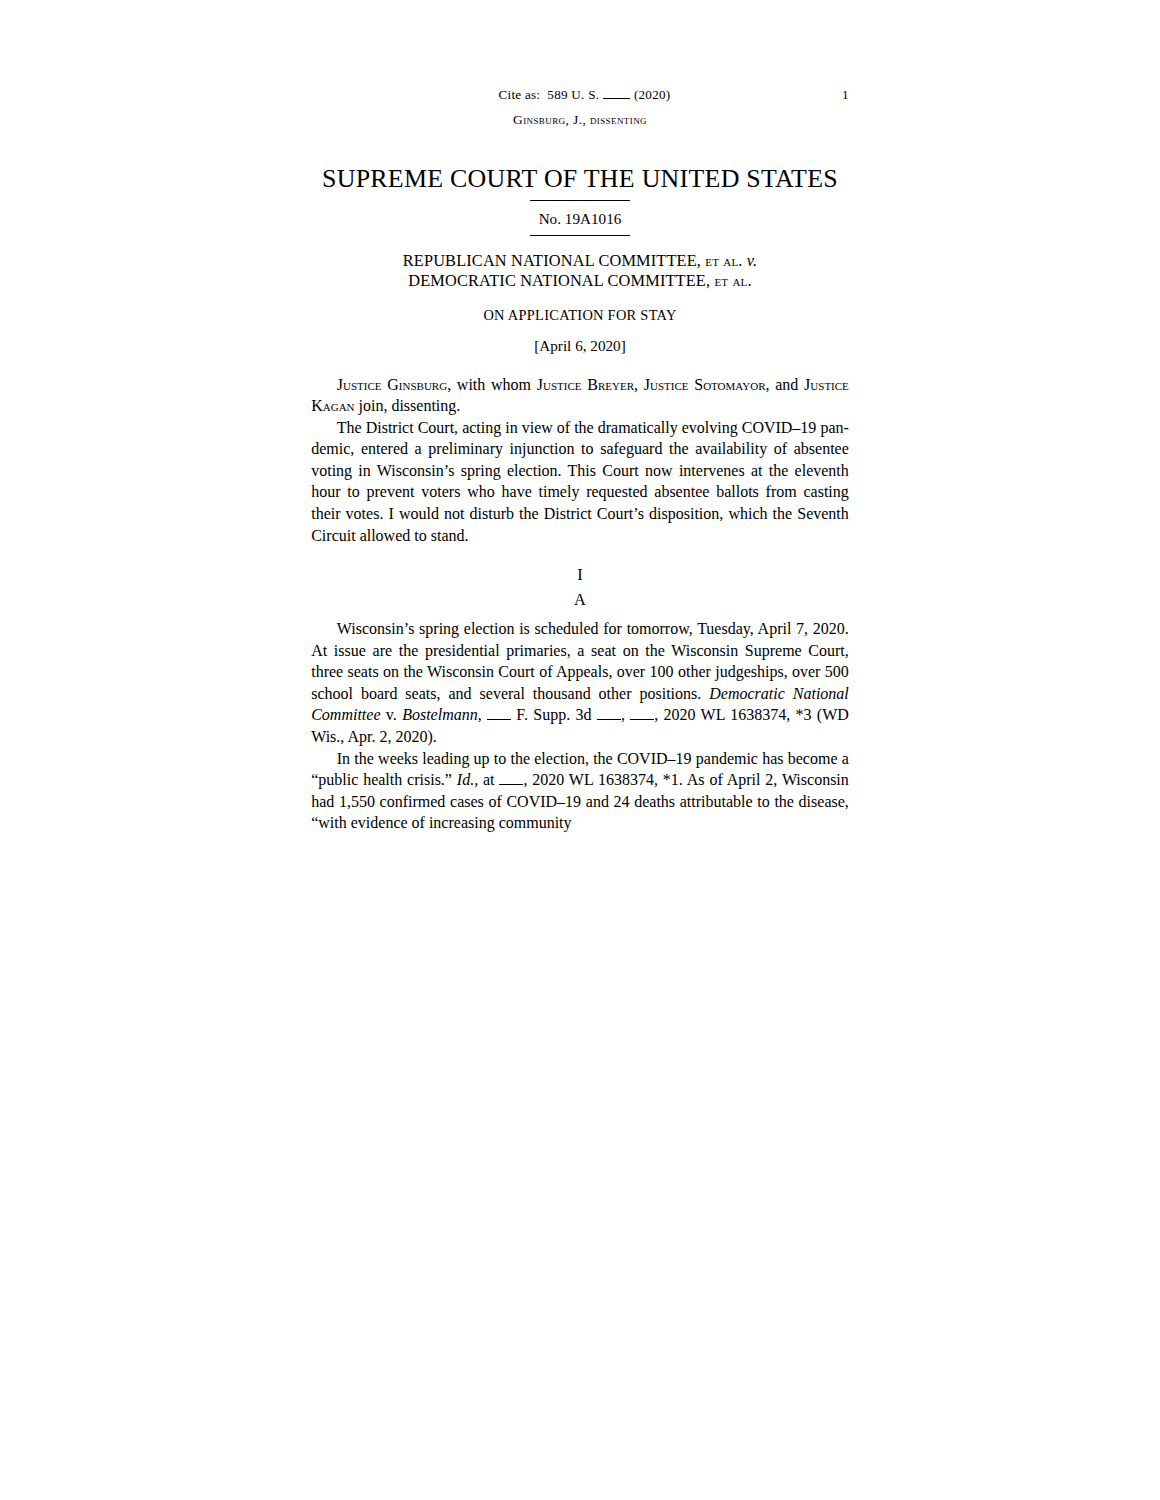Cite as: 589 U. S. (2020) 1
Ginsburg, J., dissenting
SUPREME COURT OF THE UNITED STATES
No. 19A1016
REPUBLICAN NATIONAL COMMITTEE, et al. v.
DEMOCRATIC NATIONAL COMMITTEE, et al.
ON APPLICATION FOR STAY
[April 6, 2020]
Justice Ginsburg, with whom Justice Breyer, Justice Sotomayor, and Justice Kagan join, dissenting.
The District Court, acting in view of the dramatically evolving COVID–19 pandemic, entered a preliminary injunction to safeguard the availability of absentee voting in Wisconsin’s spring election. This Court now intervenes at the eleventh hour to prevent voters who have timely requested absentee ballots from casting their votes. I would not disturb the District Court’s disposition, which the Seventh Circuit allowed to stand.
I
A
Wisconsin’s spring election is scheduled for tomorrow, Tuesday, April 7, 2020. At issue are the presidential primaries, a seat on the Wisconsin Supreme Court, three seats on the Wisconsin Court of Appeals, over 100 other judgeships, over 500 school board seats, and several thousand other positions. Democratic National Committee v. Bostelmann, F. Supp. 3d , , 2020 WL 1638374, *3 (WD Wis., Apr. 2, 2020).
In the weeks leading up to the election, the COVID–19 pandemic has become a “public health crisis.” Id., at , 2020 WL 1638374, *1. As of April 2, Wisconsin had 1,550 confirmed cases of COVID–19 and 24 deaths attributable to the disease, “with evidence of increasing community